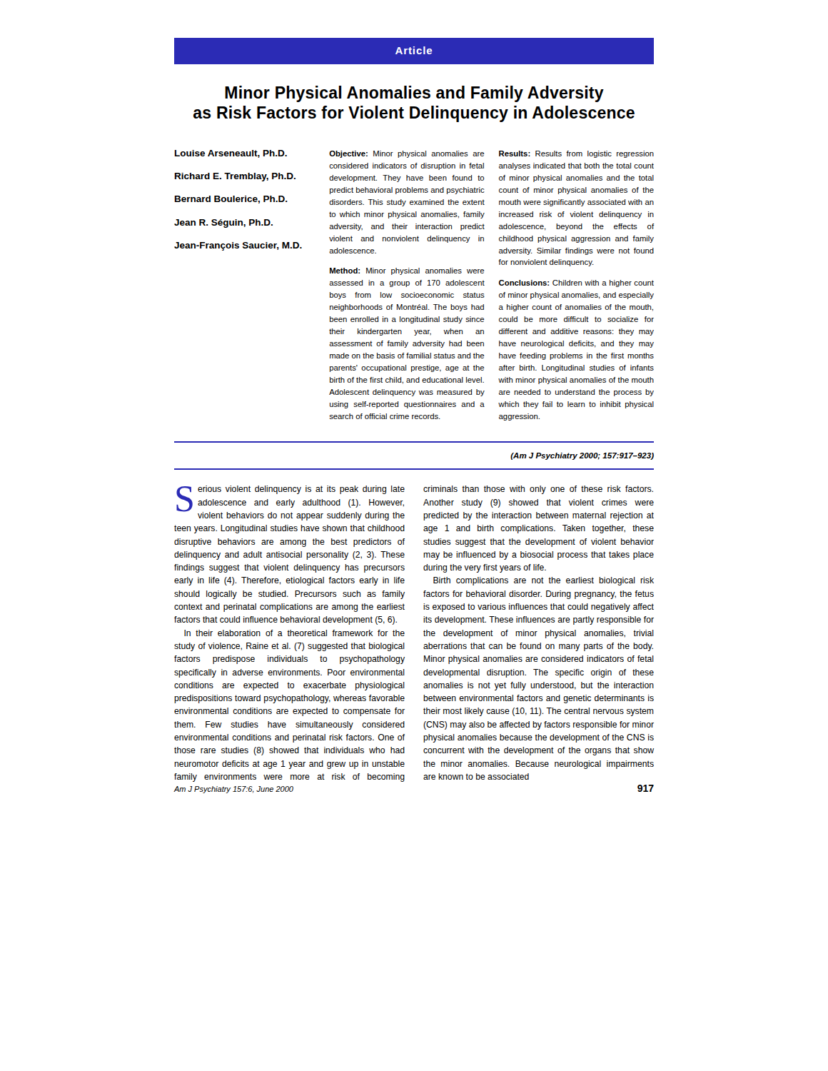Article
Minor Physical Anomalies and Family Adversity
as Risk Factors for Violent Delinquency in Adolescence
Louise Arseneault, Ph.D.
Richard E. Tremblay, Ph.D.
Bernard Boulerice, Ph.D.
Jean R. Séguin, Ph.D.
Jean-François Saucier, M.D.
Objective: Minor physical anomalies are considered indicators of disruption in fetal development. They have been found to predict behavioral problems and psychiatric disorders. This study examined the extent to which minor physical anomalies, family adversity, and their interaction predict violent and nonviolent delinquency in adolescence.
Method: Minor physical anomalies were assessed in a group of 170 adolescent boys from low socioeconomic status neighborhoods of Montréal. The boys had been enrolled in a longitudinal study since their kindergarten year, when an assessment of family adversity had been made on the basis of familial status and the parents' occupational prestige, age at the birth of the first child, and educational level. Adolescent delinquency was measured by using self-reported questionnaires and a search of official crime records.
Results: Results from logistic regression analyses indicated that both the total count of minor physical anomalies and the total count of minor physical anomalies of the mouth were significantly associated with an increased risk of violent delinquency in adolescence, beyond the effects of childhood physical aggression and family adversity. Similar findings were not found for nonviolent delinquency.
Conclusions: Children with a higher count of minor physical anomalies, and especially a higher count of anomalies of the mouth, could be more difficult to socialize for different and additive reasons: they may have neurological deficits, and they may have feeding problems in the first months after birth. Longitudinal studies of infants with minor physical anomalies of the mouth are needed to understand the process by which they fail to learn to inhibit physical aggression.
(Am J Psychiatry 2000; 157:917–923)
Serious violent delinquency is at its peak during late adolescence and early adulthood (1). However, violent behaviors do not appear suddenly during the teen years. Longitudinal studies have shown that childhood disruptive behaviors are among the best predictors of delinquency and adult antisocial personality (2, 3). These findings suggest that violent delinquency has precursors early in life (4). Therefore, etiological factors early in life should logically be studied. Precursors such as family context and perinatal complications are among the earliest factors that could influence behavioral development (5, 6).
In their elaboration of a theoretical framework for the study of violence, Raine et al. (7) suggested that biological factors predispose individuals to psychopathology specifically in adverse environments. Poor environmental conditions are expected to exacerbate physiological predispositions toward psychopathology, whereas favorable environmental conditions are expected to compensate for them. Few studies have simultaneously considered environmental conditions and perinatal risk factors. One of those rare studies (8) showed that individuals who had neuromotor deficits at age 1 year and grew up in unstable family environments were more at risk of becoming criminals than those with only one of these risk factors. Another study (9) showed that violent crimes were predicted by the interaction between maternal rejection at age 1 and birth complications. Taken together, these studies suggest that the development of violent behavior may be influenced by a biosocial process that takes place during the very first years of life.
Birth complications are not the earliest biological risk factors for behavioral disorder. During pregnancy, the fetus is exposed to various influences that could negatively affect its development. These influences are partly responsible for the development of minor physical anomalies, trivial aberrations that can be found on many parts of the body. Minor physical anomalies are considered indicators of fetal developmental disruption. The specific origin of these anomalies is not yet fully understood, but the interaction between environmental factors and genetic determinants is their most likely cause (10, 11). The central nervous system (CNS) may also be affected by factors responsible for minor physical anomalies because the development of the CNS is concurrent with the development of the organs that show the minor anomalies. Because neurological impairments are known to be associated
Am J Psychiatry 157:6, June 2000 917